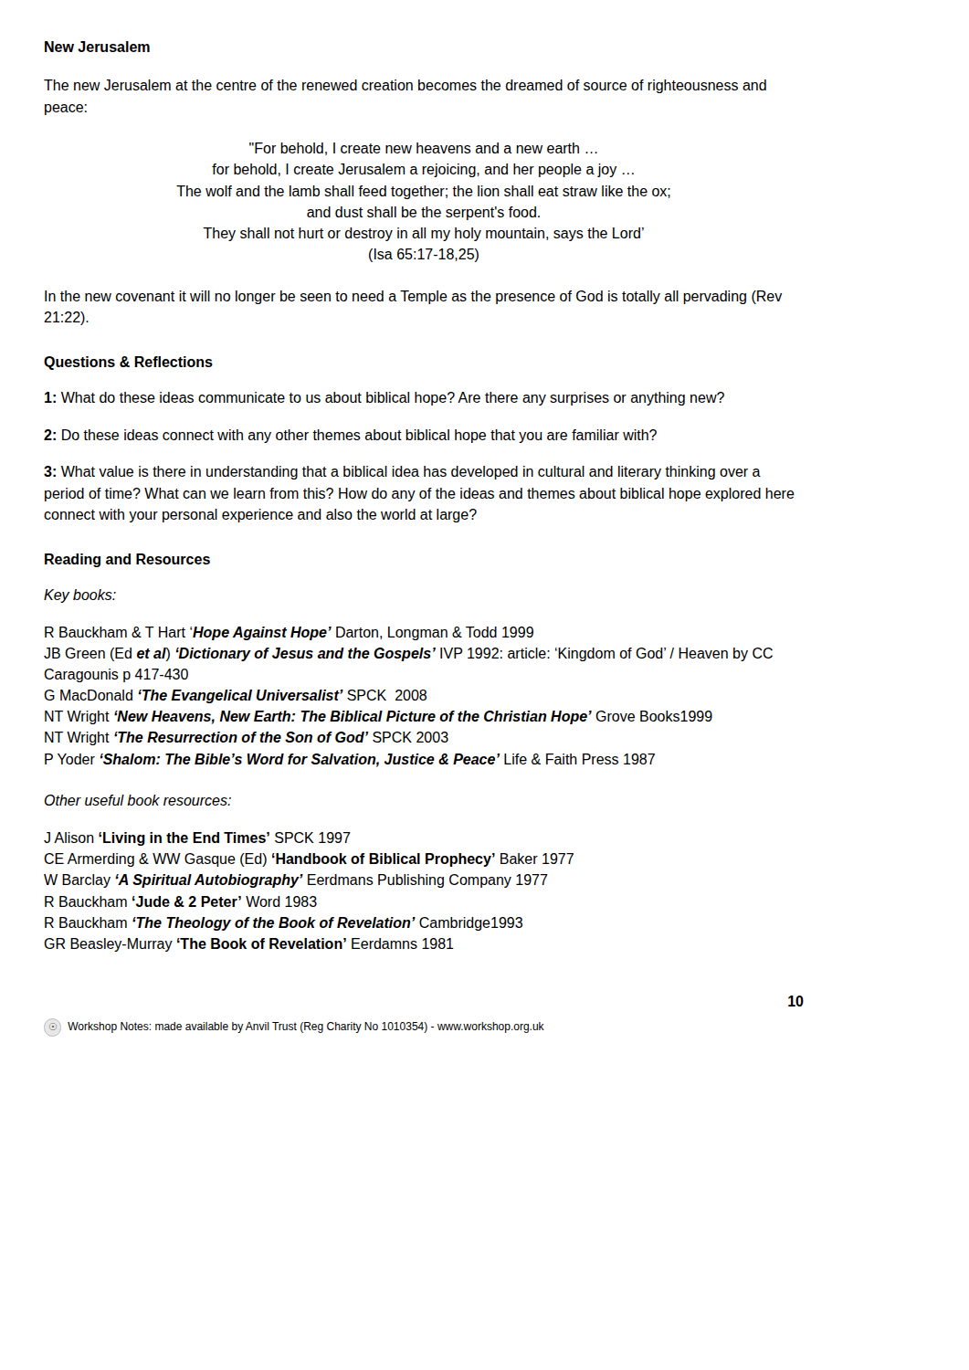New Jerusalem
The new Jerusalem at the centre of the renewed creation becomes the dreamed of source of righteousness and peace:
"For behold, I create new heavens and a new earth …
for behold, I create Jerusalem a rejoicing, and her people a joy …
The wolf and the lamb shall feed together; the lion shall eat straw like the ox;
and dust shall be the serpent's food.
They shall not hurt or destroy in all my holy mountain, says the Lord’
(Isa 65:17-18,25)
In the new covenant it will no longer be seen to need a Temple as the presence of God is totally all pervading (Rev 21:22).
Questions & Reflections
1: What do these ideas communicate to us about biblical hope? Are there any surprises or anything new?
2: Do these ideas connect with any other themes about biblical hope that you are familiar with?
3: What value is there in understanding that a biblical idea has developed in cultural and literary thinking over a period of time? What can we learn from this? How do any of the ideas and themes about biblical hope explored here connect with your personal experience and also the world at large?
Reading and Resources
Key books:
R Bauckham & T Hart ‘Hope Against Hope’ Darton, Longman & Todd 1999
JB Green (Ed et al) ‘Dictionary of Jesus and the Gospels’ IVP 1992: article: ‘Kingdom of God’ / Heaven by CC Caragounis p 417-430
G MacDonald ‘The Evangelical Universalist’ SPCK 2008
NT Wright ‘New Heavens, New Earth: The Biblical Picture of the Christian Hope’ Grove Books1999
NT Wright ‘The Resurrection of the Son of God’ SPCK 2003
P Yoder ‘Shalom: The Bible’s Word for Salvation, Justice & Peace’ Life & Faith Press 1987
Other useful book resources:
J Alison ‘Living in the End Times’ SPCK 1997
CE Armerding & WW Gasque (Ed) ‘Handbook of Biblical Prophecy’ Baker 1977
W Barclay ‘A Spiritual Autobiography’ Eerdmans Publishing Company 1977
R Bauckham ‘Jude & 2 Peter’ Word 1983
R Bauckham ‘The Theology of the Book of Revelation’ Cambridge1993
GR Beasley-Murray ‘The Book of Revelation’ Eerdamns 1981
10
☉ Workshop Notes: made available by Anvil Trust (Reg Charity No 1010354) - www.workshop.org.uk